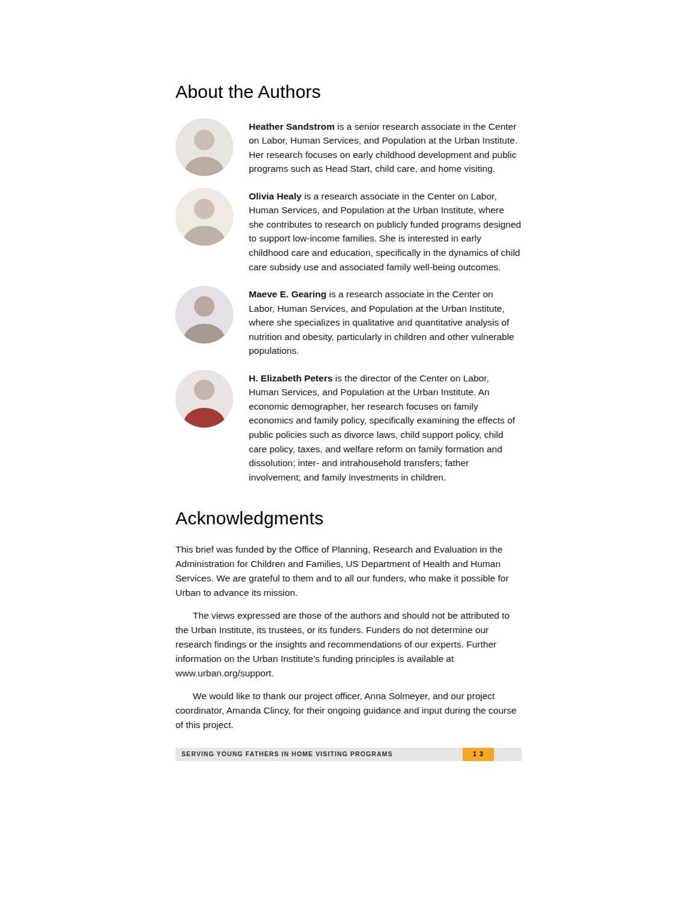About the Authors
Heather Sandstrom is a senior research associate in the Center on Labor, Human Services, and Population at the Urban Institute. Her research focuses on early childhood development and public programs such as Head Start, child care, and home visiting.
Olivia Healy is a research associate in the Center on Labor, Human Services, and Population at the Urban Institute, where she contributes to research on publicly funded programs designed to support low-income families. She is interested in early childhood care and education, specifically in the dynamics of child care subsidy use and associated family well-being outcomes.
Maeve E. Gearing is a research associate in the Center on Labor, Human Services, and Population at the Urban Institute, where she specializes in qualitative and quantitative analysis of nutrition and obesity, particularly in children and other vulnerable populations.
H. Elizabeth Peters is the director of the Center on Labor, Human Services, and Population at the Urban Institute. An economic demographer, her research focuses on family economics and family policy, specifically examining the effects of public policies such as divorce laws, child support policy, child care policy, taxes, and welfare reform on family formation and dissolution; inter- and intrahousehold transfers; father involvement; and family investments in children.
Acknowledgments
This brief was funded by the Office of Planning, Research and Evaluation in the Administration for Children and Families, US Department of Health and Human Services. We are grateful to them and to all our funders, who make it possible for Urban to advance its mission.
The views expressed are those of the authors and should not be attributed to the Urban Institute, its trustees, or its funders. Funders do not determine our research findings or the insights and recommendations of our experts. Further information on the Urban Institute’s funding principles is available at www.urban.org/support.
We would like to thank our project officer, Anna Solmeyer, and our project coordinator, Amanda Clincy, for their ongoing guidance and input during the course of this project.
SERVING YOUNG FATHERS IN HOME VISITING PROGRAMS
1 3